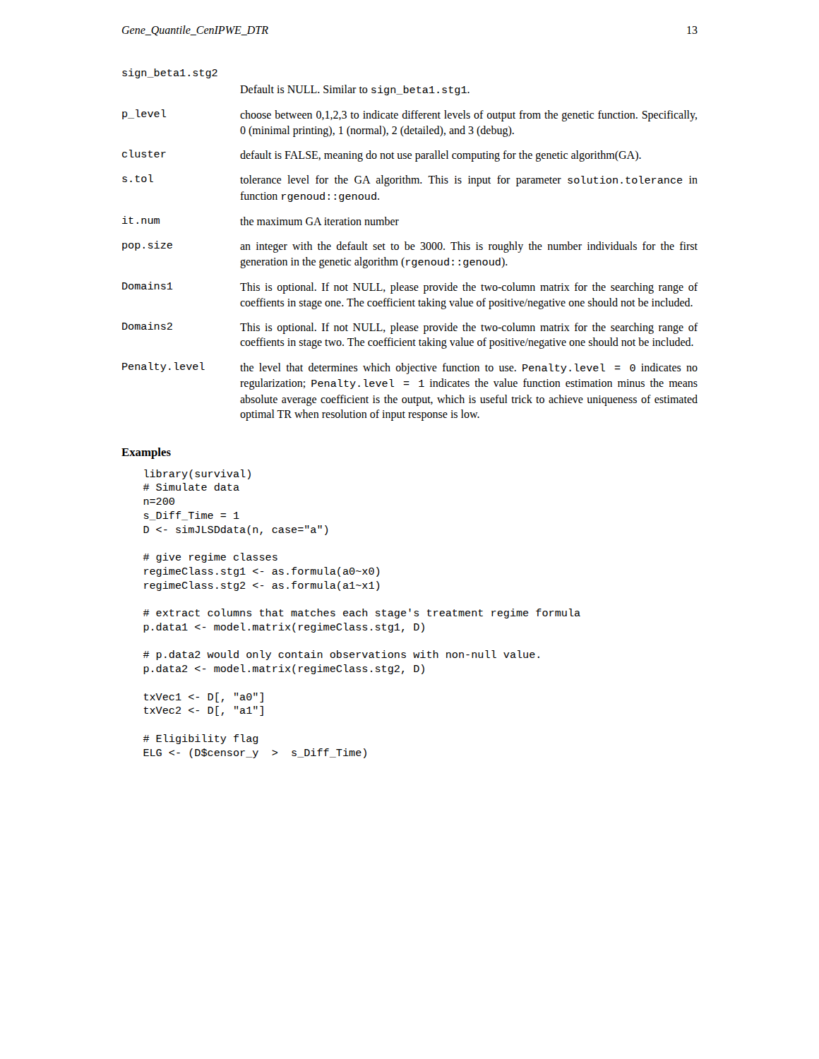Gene_Quantile_CenIPWE_DTR 13
sign_beta1.stg2
Default is NULL. Similar to sign_beta1.stg1.
p_level
choose between 0,1,2,3 to indicate different levels of output from the genetic function. Specifically, 0 (minimal printing), 1 (normal), 2 (detailed), and 3 (debug).
cluster
default is FALSE, meaning do not use parallel computing for the genetic algorithm(GA).
s.tol
tolerance level for the GA algorithm. This is input for parameter solution.tolerance in function rgenoud::genoud.
it.num
the maximum GA iteration number
pop.size
an integer with the default set to be 3000. This is roughly the number individuals for the first generation in the genetic algorithm (rgenoud::genoud).
Domains1
This is optional. If not NULL, please provide the two-column matrix for the searching range of coeffients in stage one. The coefficient taking value of positive/negative one should not be included.
Domains2
This is optional. If not NULL, please provide the two-column matrix for the searching range of coeffients in stage two. The coefficient taking value of positive/negative one should not be included.
Penalty.level
the level that determines which objective function to use. Penalty.level = 0 indicates no regularization; Penalty.level = 1 indicates the value function estimation minus the means absolute average coefficient is the output, which is useful trick to achieve uniqueness of estimated optimal TR when resolution of input response is low.
Examples
library(survival)
# Simulate data
n=200
s_Diff_Time = 1
D <- simJLSDdata(n, case="a")

# give regime classes
regimeClass.stg1 <- as.formula(a0~x0)
regimeClass.stg2 <- as.formula(a1~x1)

# extract columns that matches each stage's treatment regime formula
p.data1 <- model.matrix(regimeClass.stg1, D)

# p.data2 would only contain observations with non-null value.
p.data2 <- model.matrix(regimeClass.stg2, D)

txVec1 <- D[, "a0"]
txVec2 <- D[, "a1"]

# Eligibility flag
ELG <- (D$censor_y  >  s_Diff_Time)